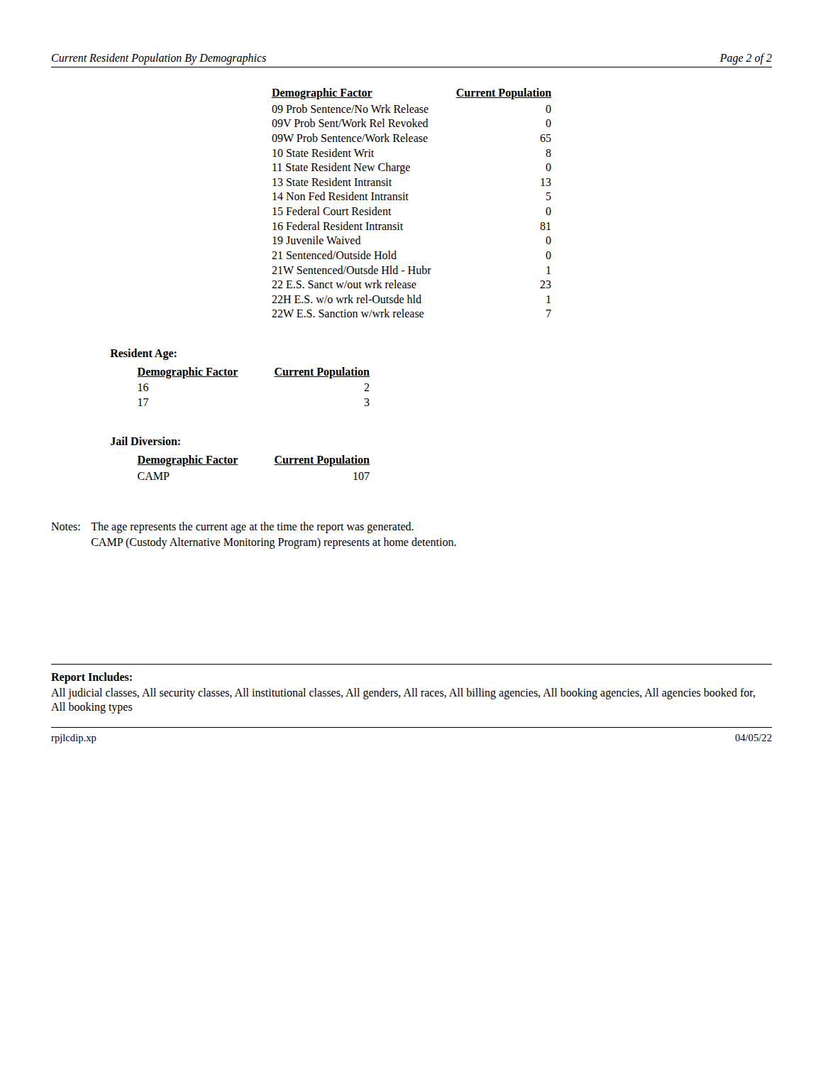Current Resident Population By Demographics Page 2 of 2
| Demographic Factor | Current Population |
| --- | --- |
| 09 Prob Sentence/No Wrk Release | 0 |
| 09V Prob Sent/Work Rel Revoked | 0 |
| 09W Prob Sentence/Work Release | 65 |
| 10 State Resident Writ | 8 |
| 11 State Resident New Charge | 0 |
| 13 State Resident Intransit | 13 |
| 14 Non Fed Resident Intransit | 5 |
| 15 Federal Court Resident | 0 |
| 16 Federal Resident Intransit | 81 |
| 19 Juvenile Waived | 0 |
| 21 Sentenced/Outside Hold | 0 |
| 21W Sentenced/Outsde Hld - Hubr | 1 |
| 22 E.S. Sanct w/out wrk release | 23 |
| 22H E.S. w/o wrk rel-Outsde hld | 1 |
| 22W E.S. Sanction w/wrk release | 7 |
Resident Age:
| Demographic Factor | Current Population |
| --- | --- |
| 16 | 2 |
| 17 | 3 |
Jail Diversion:
| Demographic Factor | Current Population |
| --- | --- |
| CAMP | 107 |
Notes:
The age represents the current age at the time the report was generated.
CAMP (Custody Alternative Monitoring Program) represents at home detention.
Report Includes:
All judicial classes, All security classes, All institutional classes, All genders, All races, All billing agencies, All booking agencies, All agencies booked for, All booking types
rpjlcdip.xp 04/05/22